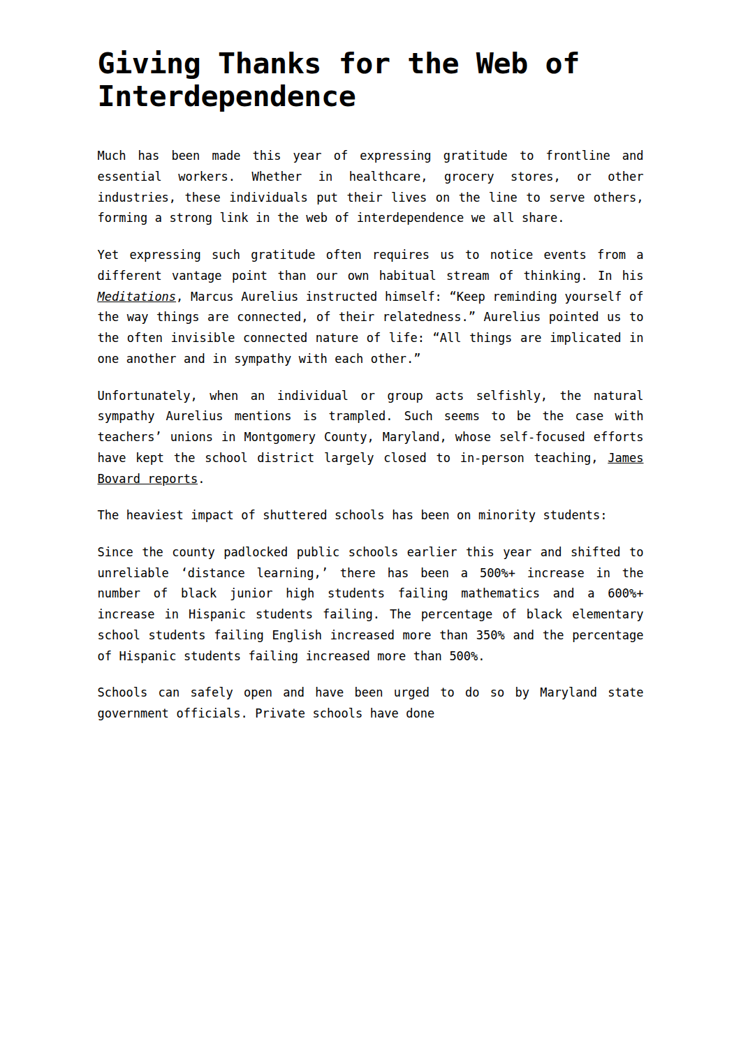Giving Thanks for the Web of Interdependence
Much has been made this year of expressing gratitude to frontline and essential workers. Whether in healthcare, grocery stores, or other industries, these individuals put their lives on the line to serve others, forming a strong link in the web of interdependence we all share.
Yet expressing such gratitude often requires us to notice events from a different vantage point than our own habitual stream of thinking. In his Meditations, Marcus Aurelius instructed himself: “Keep reminding yourself of the way things are connected, of their relatedness.” Aurelius pointed us to the often invisible connected nature of life: “All things are implicated in one another and in sympathy with each other.”
Unfortunately, when an individual or group acts selfishly, the natural sympathy Aurelius mentions is trampled. Such seems to be the case with teachers’ unions in Montgomery County, Maryland, whose self-focused efforts have kept the school district largely closed to in-person teaching, James Bovard reports.
The heaviest impact of shuttered schools has been on minority students:
Since the county padlocked public schools earlier this year and shifted to unreliable ‘distance learning,’ there has been a 500%+ increase in the number of black junior high students failing mathematics and a 600%+ increase in Hispanic students failing. The percentage of black elementary school students failing English increased more than 350% and the percentage of Hispanic students failing increased more than 500%.
Schools can safely open and have been urged to do so by Maryland state government officials. Private schools have done